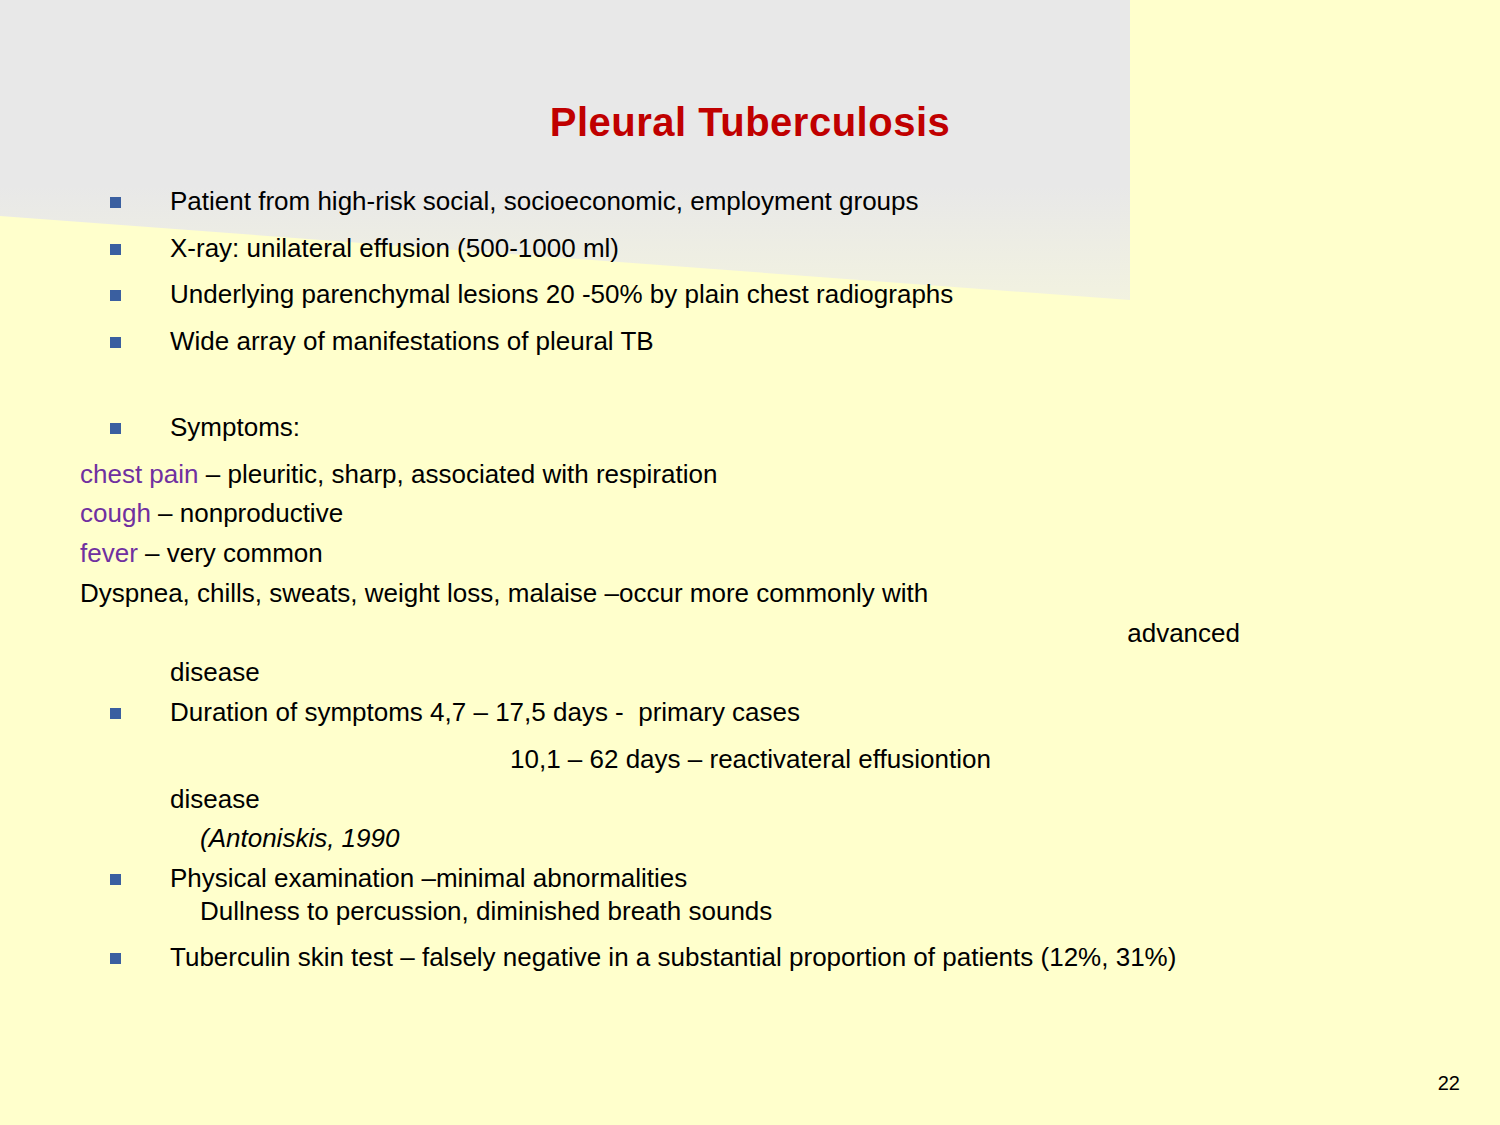Pleural Tuberculosis
Patient from high-risk social, socioeconomic, employment groups
X-ray: unilateral effusion (500-1000 ml)
Underlying parenchymal lesions 20 -50% by plain chest radiographs
Wide array of manifestations of pleural TB
Symptoms:
chest pain – pleuritic, sharp, associated with respiration
cough – nonproductive
fever – very common
Dyspnea, chills, sweats, weight loss, malaise –occur more commonly with
advanced
disease
Duration of symptoms 4,7 – 17,5 days - primary cases
10,1 – 62 days – reactivateral effusiontion
disease
(Antoniskis, 1990
Physical examination –minimal abnormalities Dullness to percussion, diminished breath sounds
Tuberculin skin test – falsely negative in a substantial proportion of patients (12%, 31%)
22